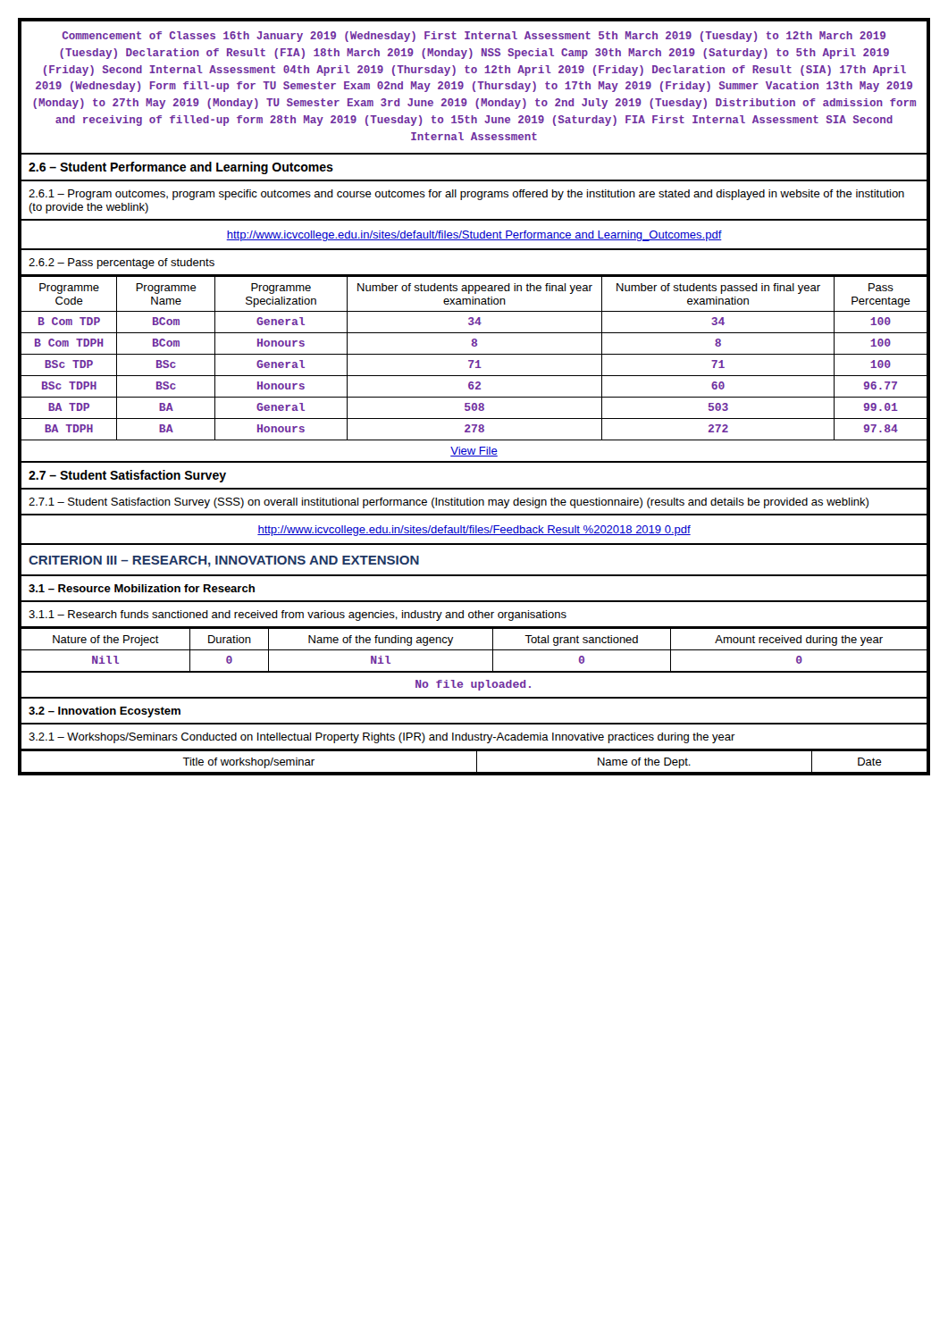Commencement of Classes 16th January 2019 (Wednesday) First Internal Assessment 5th March 2019 (Tuesday) to 12th March 2019 (Tuesday) Declaration of Result (FIA) 18th March 2019 (Monday) NSS Special Camp 30th March 2019 (Saturday) to 5th April 2019 (Friday) Second Internal Assessment 04th April 2019 (Thursday) to 12th April 2019 (Friday) Declaration of Result (SIA) 17th April 2019 (Wednesday) Form fill-up for TU Semester Exam 02nd May 2019 (Thursday) to 17th May 2019 (Friday) Summer Vacation 13th May 2019 (Monday) to 27th May 2019 (Monday) TU Semester Exam 3rd June 2019 (Monday) to 2nd July 2019 (Tuesday) Distribution of admission form and receiving of filled-up form 28th May 2019 (Tuesday) to 15th June 2019 (Saturday) FIA First Internal Assessment SIA Second Internal Assessment
2.6 – Student Performance and Learning Outcomes
2.6.1 – Program outcomes, program specific outcomes and course outcomes for all programs offered by the institution are stated and displayed in website of the institution (to provide the weblink)
http://www.icvcollege.edu.in/sites/default/files/Student Performance and Learning_Outcomes.pdf
2.6.2 – Pass percentage of students
| Programme Code | Programme Name | Programme Specialization | Number of students appeared in the final year examination | Number of students passed in final year examination | Pass Percentage |
| --- | --- | --- | --- | --- | --- |
| B Com TDP | BCom | General | 34 | 34 | 100 |
| B Com TDPH | BCom | Honours | 8 | 8 | 100 |
| BSc TDP | BSc | General | 71 | 71 | 100 |
| BSc TDPH | BSc | Honours | 62 | 60 | 96.77 |
| BA TDP | BA | General | 508 | 503 | 99.01 |
| BA TDPH | BA | Honours | 278 | 272 | 97.84 |
| View File |
2.7 – Student Satisfaction Survey
2.7.1 – Student Satisfaction Survey (SSS) on overall institutional performance (Institution may design the questionnaire) (results and details be provided as weblink)
http://www.icvcollege.edu.in/sites/default/files/Feedback Result %202018 2019 0.pdf
CRITERION III – RESEARCH, INNOVATIONS AND EXTENSION
3.1 – Resource Mobilization for Research
3.1.1 – Research funds sanctioned and received from various agencies, industry and other organisations
| Nature of the Project | Duration | Name of the funding agency | Total grant sanctioned | Amount received during the year |
| --- | --- | --- | --- | --- |
| Nill | 0 | Nil | 0 | 0 |
No file uploaded.
3.2 – Innovation Ecosystem
3.2.1 – Workshops/Seminars Conducted on Intellectual Property Rights (IPR) and Industry-Academia Innovative practices during the year
| Title of workshop/seminar | Name of the Dept. | Date |
| --- | --- | --- |